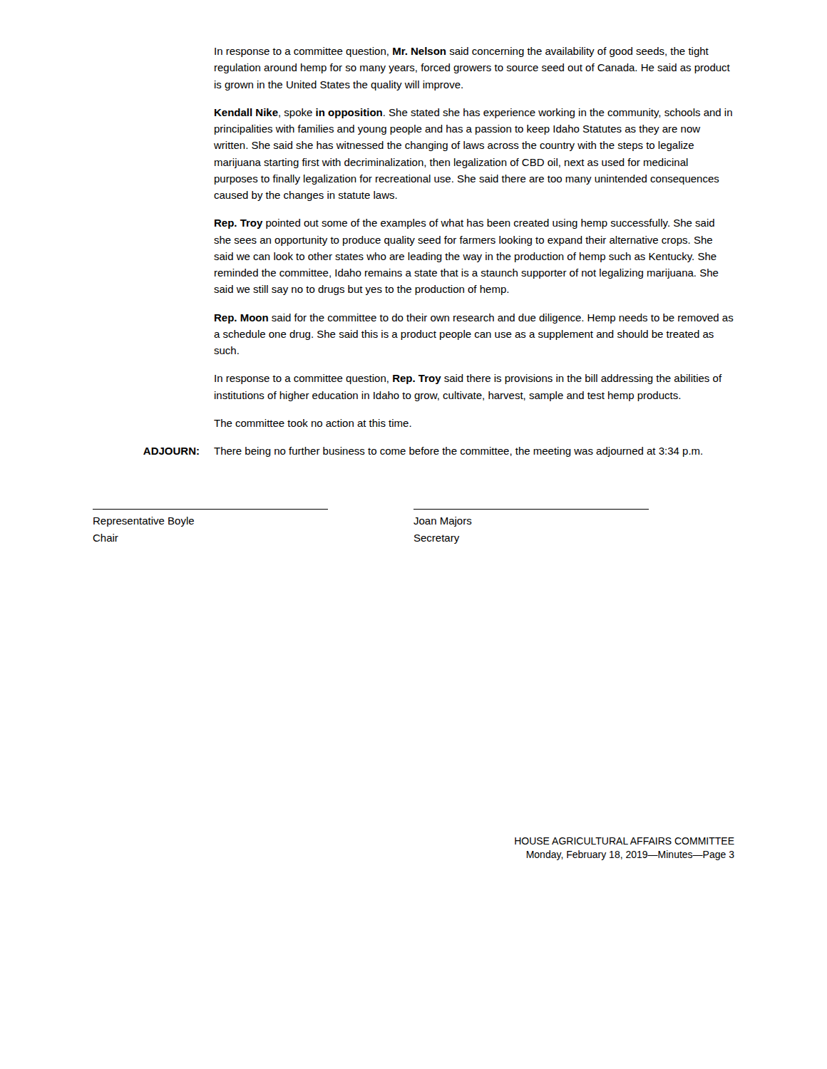In response to a committee question, Mr. Nelson said concerning the availability of good seeds, the tight regulation around hemp for so many years, forced growers to source seed out of Canada. He said as product is grown in the United States the quality will improve.
Kendall Nike, spoke in opposition. She stated she has experience working in the community, schools and in principalities with families and young people and has a passion to keep Idaho Statutes as they are now written. She said she has witnessed the changing of laws across the country with the steps to legalize marijuana starting first with decriminalization, then legalization of CBD oil, next as used for medicinal purposes to finally legalization for recreational use. She said there are too many unintended consequences caused by the changes in statute laws.
Rep. Troy pointed out some of the examples of what has been created using hemp successfully. She said she sees an opportunity to produce quality seed for farmers looking to expand their alternative crops. She said we can look to other states who are leading the way in the production of hemp such as Kentucky. She reminded the committee, Idaho remains a state that is a staunch supporter of not legalizing marijuana. She said we still say no to drugs but yes to the production of hemp.
Rep. Moon said for the committee to do their own research and due diligence. Hemp needs to be removed as a schedule one drug. She said this is a product people can use as a supplement and should be treated as such.
In response to a committee question, Rep. Troy said there is provisions in the bill addressing the abilities of institutions of higher education in Idaho to grow, cultivate, harvest, sample and test hemp products.
The committee took no action at this time.
ADJOURN:
There being no further business to come before the committee, the meeting was adjourned at 3:34 p.m.
| Representative Boyle Chair | Joan Majors Secretary |
HOUSE AGRICULTURAL AFFAIRS COMMITTEE
Monday, February 18, 2019—Minutes—Page 3